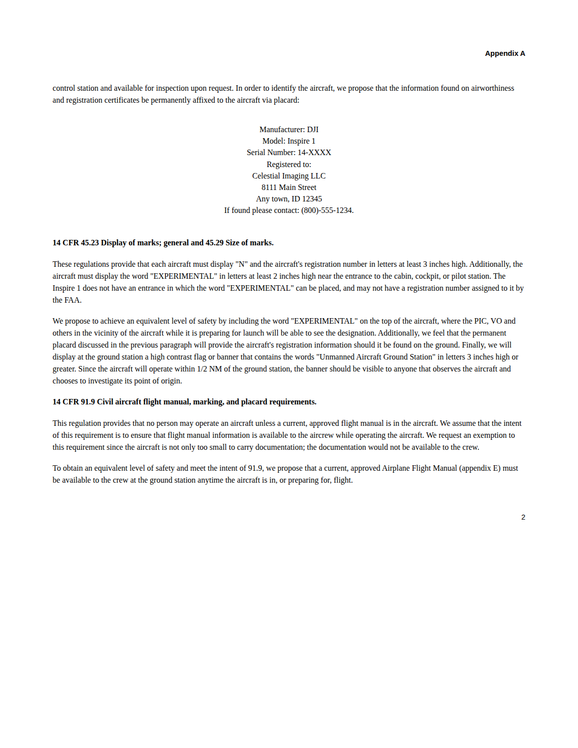Appendix A
control station and available for inspection upon request. In order to identify the aircraft, we propose that the information found on airworthiness and registration certificates be permanently affixed to the aircraft via placard:
Manufacturer: DJI
Model: Inspire 1
Serial Number: 14-XXXX
Registered to:
Celestial Imaging LLC
8111 Main Street
Any town, ID 12345
If found please contact: (800)-555-1234.
14 CFR 45.23 Display of marks; general and 45.29 Size of marks.
These regulations provide that each aircraft must display "N" and the aircraft's registration number in letters at least 3 inches high. Additionally, the aircraft must display the word "EXPERIMENTAL" in letters at least 2 inches high near the entrance to the cabin, cockpit, or pilot station. The Inspire 1 does not have an entrance in which the word "EXPERIMENTAL" can be placed, and may not have a registration number assigned to it by the FAA.
We propose to achieve an equivalent level of safety by including the word "EXPERIMENTAL" on the top of the aircraft, where the PIC, VO and others in the vicinity of the aircraft while it is preparing for launch will be able to see the designation. Additionally, we feel that the permanent placard discussed in the previous paragraph will provide the aircraft's registration information should it be found on the ground. Finally, we will display at the ground station a high contrast flag or banner that contains the words "Unmanned Aircraft Ground Station" in letters 3 inches high or greater. Since the aircraft will operate within 1/2 NM of the ground station, the banner should be visible to anyone that observes the aircraft and chooses to investigate its point of origin.
14 CFR 91.9 Civil aircraft flight manual, marking, and placard requirements.
This regulation provides that no person may operate an aircraft unless a current, approved flight manual is in the aircraft. We assume that the intent of this requirement is to ensure that flight manual information is available to the aircrew while operating the aircraft. We request an exemption to this requirement since the aircraft is not only too small to carry documentation; the documentation would not be available to the crew.
To obtain an equivalent level of safety and meet the intent of 91.9, we propose that a current, approved Airplane Flight Manual (appendix E) must be available to the crew at the ground station anytime the aircraft is in, or preparing for, flight.
2